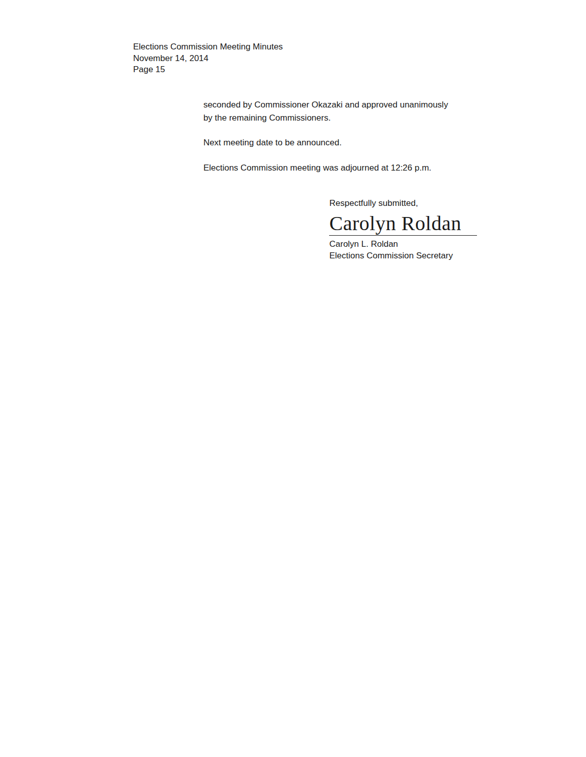Elections Commission Meeting Minutes
November 14, 2014
Page 15
seconded by Commissioner Okazaki and approved unanimously by the remaining Commissioners.
Next meeting date to be announced.
Elections Commission meeting was adjourned at 12:26 p.m.
Respectfully submitted,
Carolyn Roldan
Carolyn L. Roldan
Elections Commission Secretary